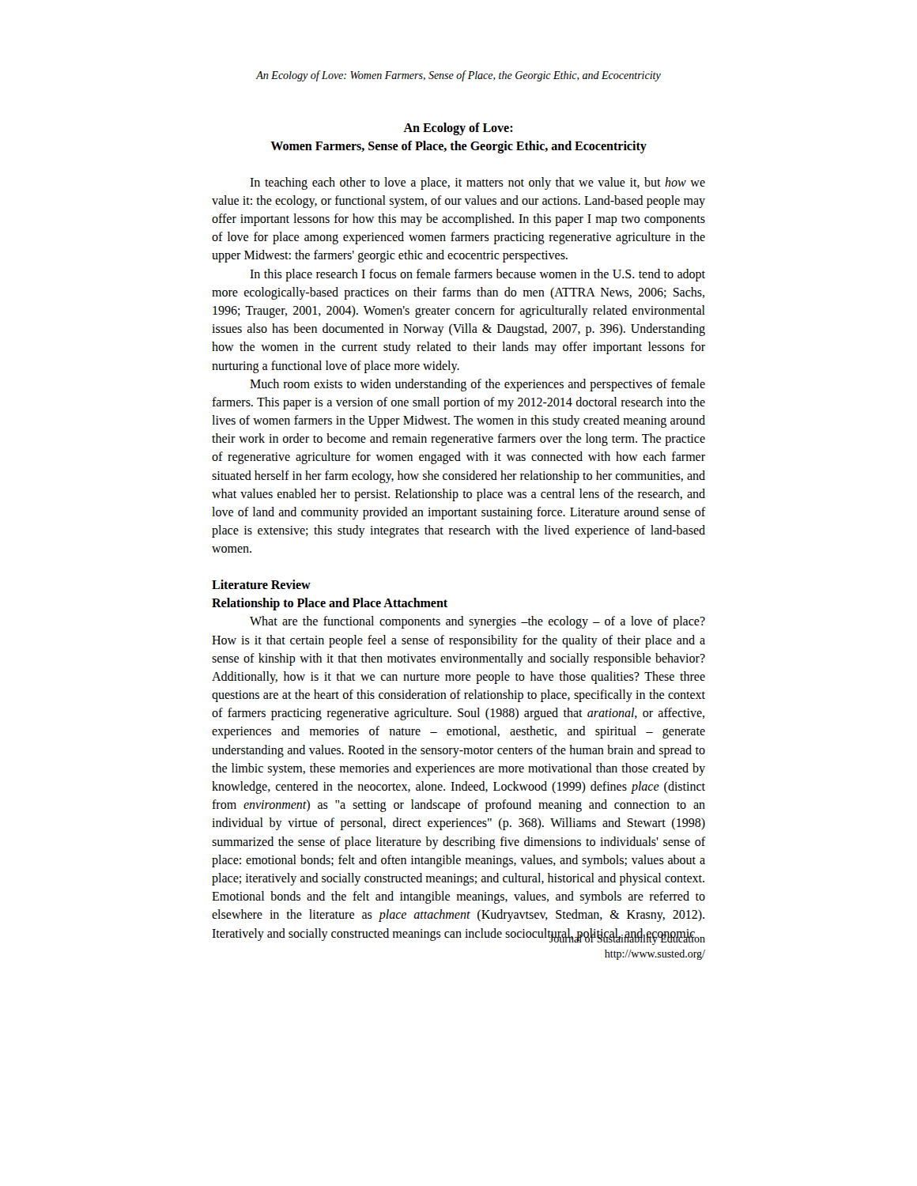An Ecology of Love: Women Farmers, Sense of Place, the Georgic Ethic, and Ecocentricity
An Ecology of Love:
Women Farmers, Sense of Place, the Georgic Ethic, and Ecocentricity
In teaching each other to love a place, it matters not only that we value it, but how we value it: the ecology, or functional system, of our values and our actions. Land-based people may offer important lessons for how this may be accomplished. In this paper I map two components of love for place among experienced women farmers practicing regenerative agriculture in the upper Midwest: the farmers' georgic ethic and ecocentric perspectives.
In this place research I focus on female farmers because women in the U.S. tend to adopt more ecologically-based practices on their farms than do men (ATTRA News, 2006; Sachs, 1996; Trauger, 2001, 2004). Women's greater concern for agriculturally related environmental issues also has been documented in Norway (Villa & Daugstad, 2007, p. 396). Understanding how the women in the current study related to their lands may offer important lessons for nurturing a functional love of place more widely.
Much room exists to widen understanding of the experiences and perspectives of female farmers. This paper is a version of one small portion of my 2012-2014 doctoral research into the lives of women farmers in the Upper Midwest. The women in this study created meaning around their work in order to become and remain regenerative farmers over the long term. The practice of regenerative agriculture for women engaged with it was connected with how each farmer situated herself in her farm ecology, how she considered her relationship to her communities, and what values enabled her to persist. Relationship to place was a central lens of the research, and love of land and community provided an important sustaining force. Literature around sense of place is extensive; this study integrates that research with the lived experience of land-based women.
Literature Review
Relationship to Place and Place Attachment
What are the functional components and synergies –the ecology – of a love of place? How is it that certain people feel a sense of responsibility for the quality of their place and a sense of kinship with it that then motivates environmentally and socially responsible behavior? Additionally, how is it that we can nurture more people to have those qualities? These three questions are at the heart of this consideration of relationship to place, specifically in the context of farmers practicing regenerative agriculture. Soul (1988) argued that arational, or affective, experiences and memories of nature – emotional, aesthetic, and spiritual – generate understanding and values. Rooted in the sensory-motor centers of the human brain and spread to the limbic system, these memories and experiences are more motivational than those created by knowledge, centered in the neocortex, alone. Indeed, Lockwood (1999) defines place (distinct from environment) as "a setting or landscape of profound meaning and connection to an individual by virtue of personal, direct experiences" (p. 368). Williams and Stewart (1998) summarized the sense of place literature by describing five dimensions to individuals' sense of place: emotional bonds; felt and often intangible meanings, values, and symbols; values about a place; iteratively and socially constructed meanings; and cultural, historical and physical context. Emotional bonds and the felt and intangible meanings, values, and symbols are referred to elsewhere in the literature as place attachment (Kudryavtsev, Stedman, & Krasny, 2012). Iteratively and socially constructed meanings can include sociocultural, political, and economic
Journal of Sustainability Education
http://www.susted.org/